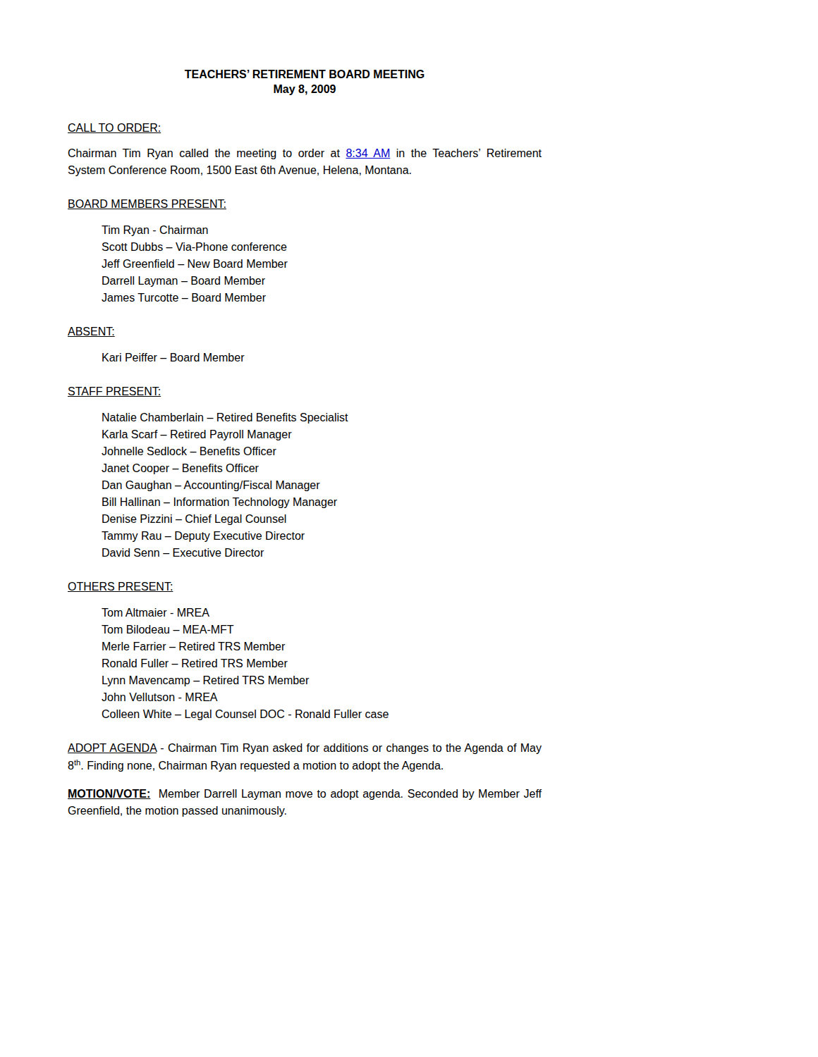TEACHERS’ RETIREMENT BOARD MEETING
May 8, 2009
CALL TO ORDER:
Chairman Tim Ryan called the meeting to order at 8:34 AM in the Teachers’ Retirement System Conference Room, 1500 East 6th Avenue, Helena, Montana.
BOARD MEMBERS PRESENT:
Tim Ryan - Chairman
Scott Dubbs – Via-Phone conference
Jeff Greenfield – New Board Member
Darrell Layman – Board Member
James Turcotte – Board Member
ABSENT:
Kari Peiffer – Board Member
STAFF PRESENT:
Natalie Chamberlain – Retired Benefits Specialist
Karla Scarf – Retired Payroll Manager
Johnelle Sedlock – Benefits Officer
Janet Cooper – Benefits Officer
Dan Gaughan – Accounting/Fiscal Manager
Bill Hallinan – Information Technology Manager
Denise Pizzini – Chief Legal Counsel
Tammy Rau – Deputy Executive Director
David Senn – Executive Director
OTHERS PRESENT:
Tom Altmaier - MREA
Tom Bilodeau – MEA-MFT
Merle Farrier – Retired TRS Member
Ronald Fuller – Retired TRS Member
Lynn Mavencamp – Retired TRS Member
John Vellutson - MREA
Colleen White – Legal Counsel DOC - Ronald Fuller case
ADOPT AGENDA - Chairman Tim Ryan asked for additions or changes to the Agenda of May 8th. Finding none, Chairman Ryan requested a motion to adopt the Agenda.
MOTION/VOTE: Member Darrell Layman move to adopt agenda. Seconded by Member Jeff Greenfield, the motion passed unanimously.